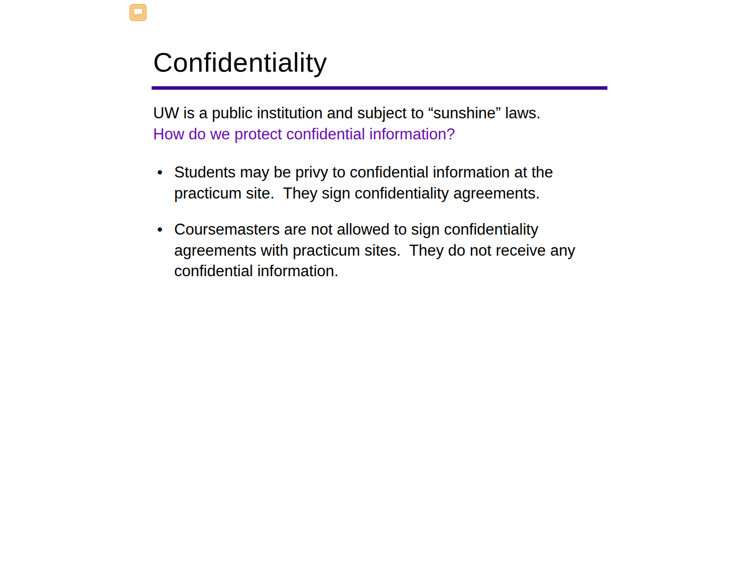Confidentiality
UW is a public institution and subject to “sunshine” laws.
How do we protect confidential information?
Students may be privy to confidential information at the practicum site. They sign confidentiality agreements.
Coursemasters are not allowed to sign confidentiality agreements with practicum sites. They do not receive any confidential information.